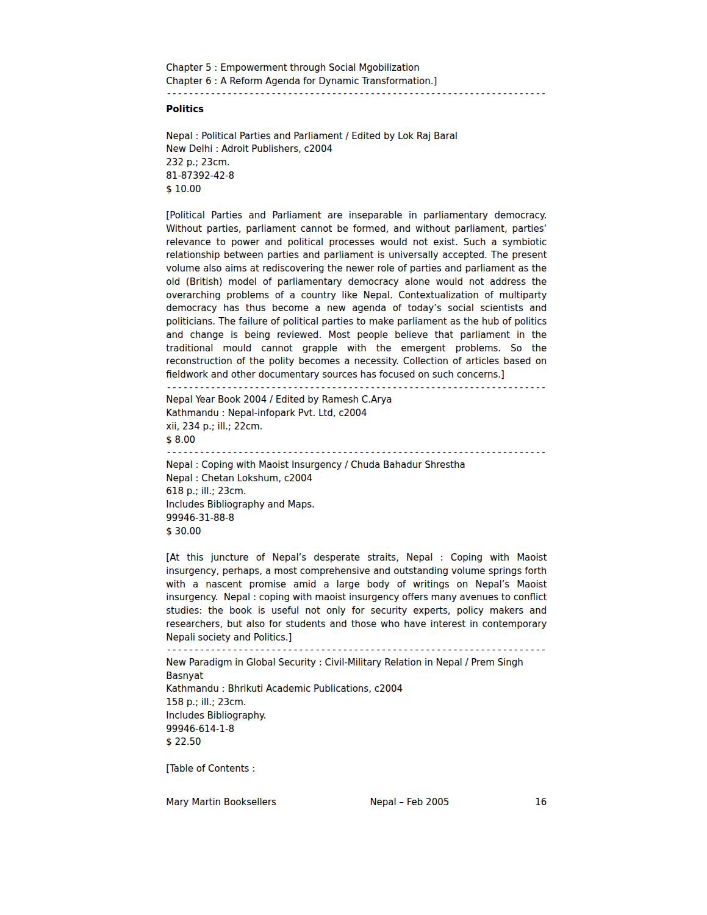Chapter 5 : Empowerment through Social Mgobilization
Chapter 6 : A Reform Agenda for Dynamic Transformation.]
-------------------------------------------------------------------------------------
Politics
Nepal : Political Parties and Parliament / Edited by Lok Raj Baral
New Delhi : Adroit Publishers, c2004
232 p.; 23cm.
81-87392-42-8
$ 10.00
[Political Parties and Parliament are inseparable in parliamentary democracy. Without parties, parliament cannot be formed, and without parliament, parties’ relevance to power and political processes would not exist. Such a symbiotic relationship between parties and parliament is universally accepted. The present volume also aims at rediscovering the newer role of parties and parliament as the old (British) model of parliamentary democracy alone would not address the overarching problems of a country like Nepal. Contextualization of multiparty democracy has thus become a new agenda of today’s social scientists and politicians. The failure of political parties to make parliament as the hub of politics and change is being reviewed. Most people believe that parliament in the traditional mould cannot grapple with the emergent problems. So the reconstruction of the polity becomes a necessity. Collection of articles based on fieldwork and other documentary sources has focused on such concerns.]
-------------------------------------------------------------------------
Nepal Year Book 2004 / Edited by Ramesh C.Arya
Kathmandu : Nepal-infopark Pvt. Ltd, c2004
xii, 234 p.; ill.; 22cm.
$ 8.00
-------------------------------------------------------------------------
Nepal : Coping with Maoist Insurgency / Chuda Bahadur Shrestha
Nepal : Chetan Lokshum, c2004
618 p.; ill.; 23cm.
Includes Bibliography and Maps.
99946-31-88-8
$ 30.00
[At this juncture of Nepal’s desperate straits, Nepal : Coping with Maoist insurgency, perhaps, a most comprehensive and outstanding volume springs forth with a nascent promise amid a large body of writings on Nepal’s Maoist insurgency. Nepal : coping with maoist insurgency offers many avenues to conflict studies: the book is useful not only for security experts, policy makers and researchers, but also for students and those who have interest in contemporary Nepali society and Politics.]
-----------------------------------------------------------------------------
New Paradigm in Global Security : Civil-Military Relation in Nepal / Prem Singh Basnyat
Kathmandu : Bhrikuti Academic Publications, c2004
158 p.; ill.; 23cm.
Includes Bibliography.
99946-614-1-8
$ 22.50
[Table of Contents :
Mary Martin Booksellers Nepal – Feb 2005 16